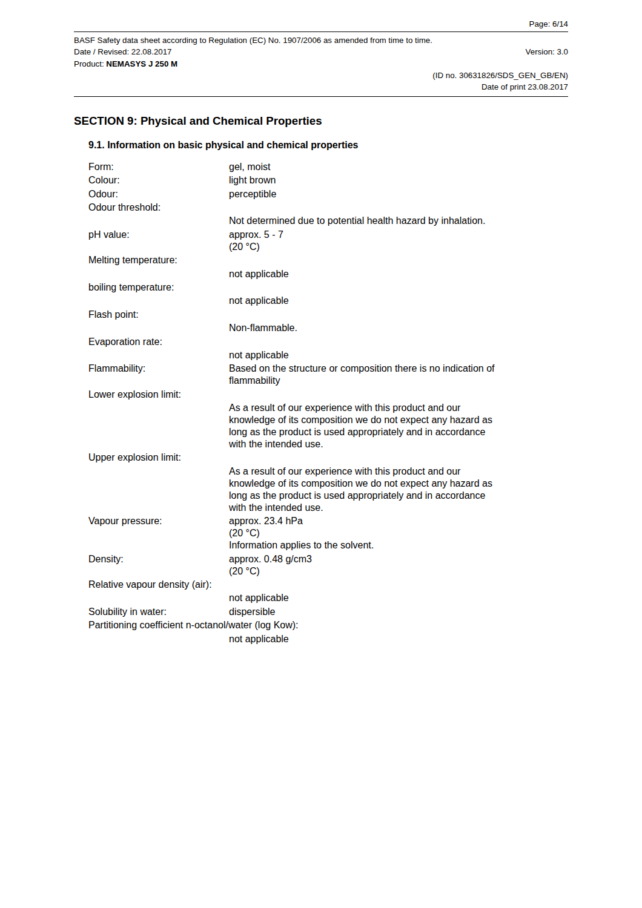Page: 6/14
BASF Safety data sheet according to Regulation (EC) No. 1907/2006 as amended from time to time.
Date / Revised: 22.08.2017
Version: 3.0
Product: NEMASYS J 250 M
(ID no. 30631826/SDS_GEN_GB/EN)
Date of print 23.08.2017
SECTION 9: Physical and Chemical Properties
9.1. Information on basic physical and chemical properties
| Form: | gel, moist |
| Colour: | light brown |
| Odour: | perceptible |
| Odour threshold: | |
| | Not determined due to potential health hazard by inhalation. |
| pH value: | approx. 5 - 7 (20 °C) |
| Melting temperature: | |
| | not applicable |
| boiling temperature: | |
| | not applicable |
| Flash point: | |
| | Non-flammable. |
| Evaporation rate: | |
| | not applicable |
| Flammability: | Based on the structure or composition there is no indication of flammability |
| Lower explosion limit: | |
| | As a result of our experience with this product and our knowledge of its composition we do not expect any hazard as long as the product is used appropriately and in accordance with the intended use. |
| Upper explosion limit: | |
| | As a result of our experience with this product and our knowledge of its composition we do not expect any hazard as long as the product is used appropriately and in accordance with the intended use. |
| Vapour pressure: | approx. 23.4 hPa (20 °C) Information applies to the solvent. |
| Density: | approx. 0.48 g/cm3 (20 °C) |
| Relative vapour density (air): |
| | not applicable |
| Solubility in water: | dispersible |
| Partitioning coefficient n-octanol/water (log Kow): |
| | not applicable |